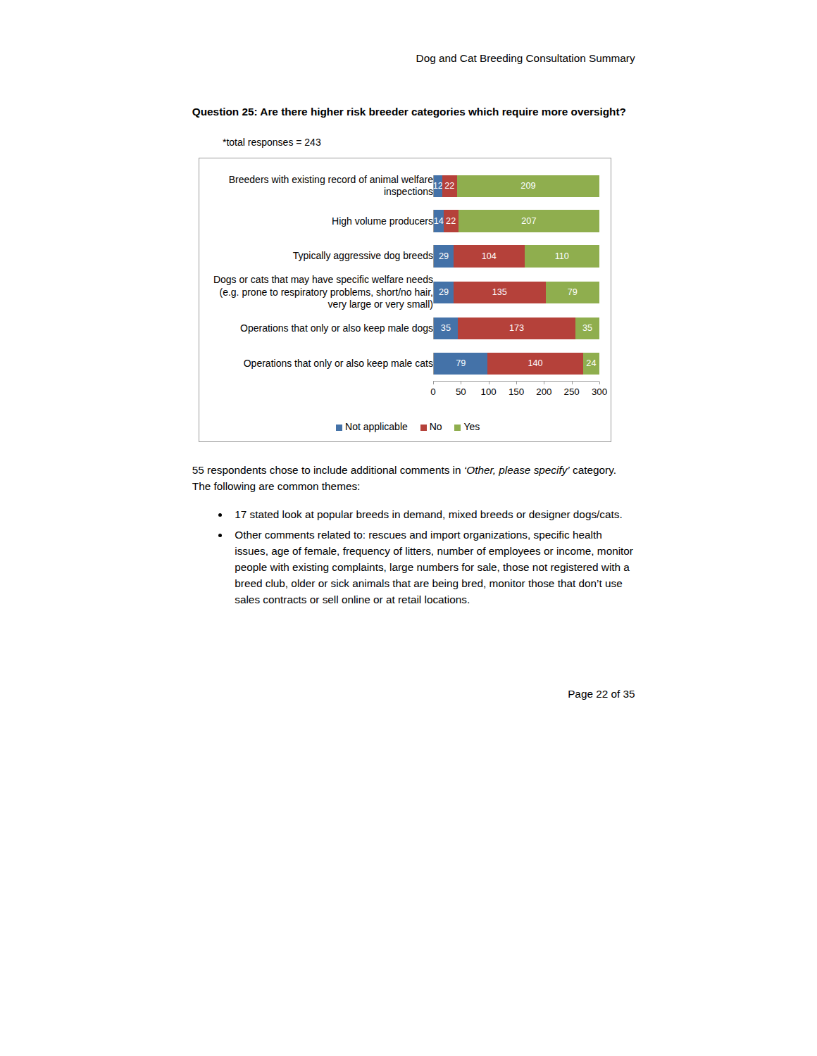Dog and Cat Breeding Consultation Summary
Question 25: Are there higher risk breeder categories which require more oversight?
*total responses = 243
| Breeders with existing record of animal welfare inspections | 12 22 209 |
| High volume producers | 14 22 207 |
| Typically aggressive dog breeds | 29 104 110 |
| Dogs or cats that may have specific welfare needs (e.g. prone to respiratory problems, short/no hair, very large or very small) | 29 135 79 |
| Operations that only or also keep male dogs | 35 173 35 |
| Operations that only or also keep male cats | 79 140 24 |
| | 0 50 100 150 200 250 300 |
Not applicable No Yes
55 respondents chose to include additional comments in ‘Other, please specify’ category. The following are common themes:
17 stated look at popular breeds in demand, mixed breeds or designer dogs/cats.
Other comments related to: rescues and import organizations, specific health issues, age of female, frequency of litters, number of employees or income, monitor people with existing complaints, large numbers for sale, those not registered with a breed club, older or sick animals that are being bred, monitor those that don’t use sales contracts or sell online or at retail locations.
Page 22 of 35